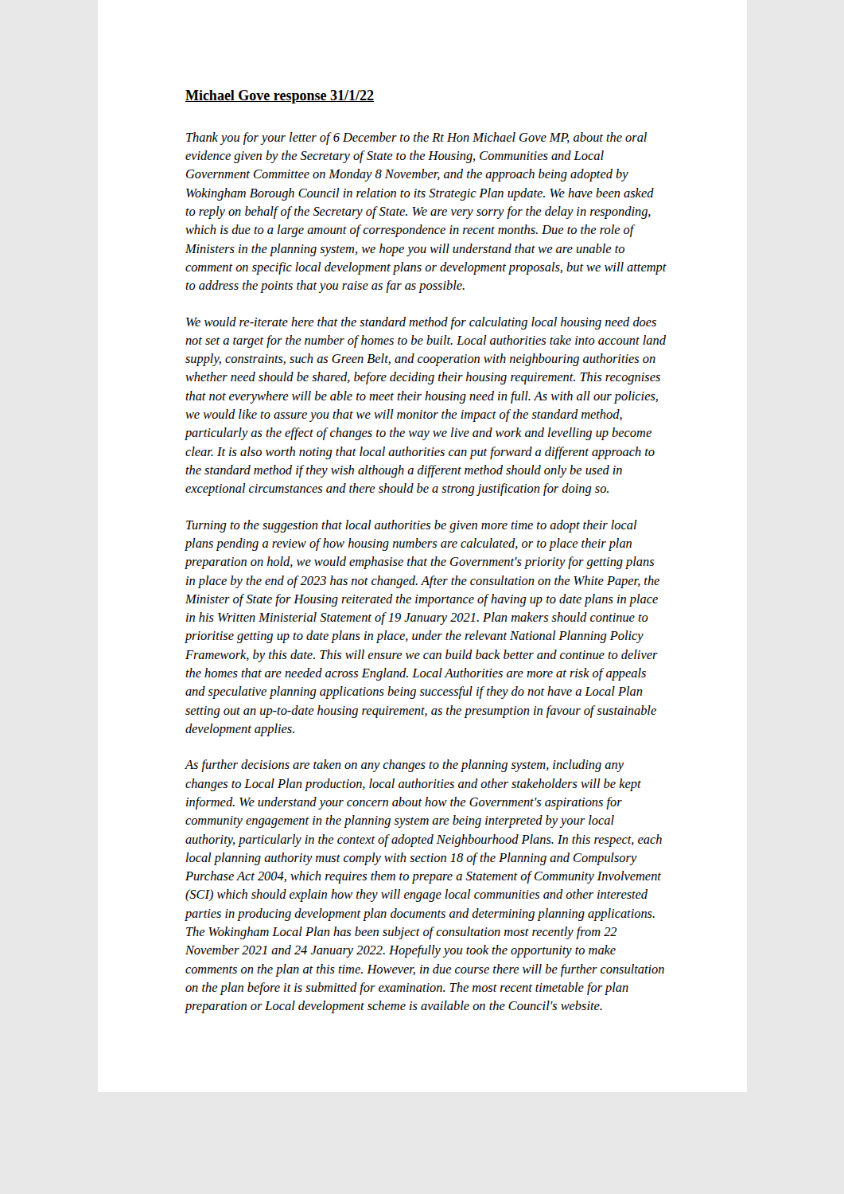Michael Gove response 31/1/22
Thank you for your letter of 6 December to the Rt Hon Michael Gove MP, about the oral evidence given by the Secretary of State to the Housing, Communities and Local Government Committee on Monday 8 November, and the approach being adopted by Wokingham Borough Council in relation to its Strategic Plan update. We have been asked to reply on behalf of the Secretary of State. We are very sorry for the delay in responding, which is due to a large amount of correspondence in recent months. Due to the role of Ministers in the planning system, we hope you will understand that we are unable to comment on specific local development plans or development proposals, but we will attempt to address the points that you raise as far as possible.
We would re-iterate here that the standard method for calculating local housing need does not set a target for the number of homes to be built. Local authorities take into account land supply, constraints, such as Green Belt, and cooperation with neighbouring authorities on whether need should be shared, before deciding their housing requirement. This recognises that not everywhere will be able to meet their housing need in full. As with all our policies, we would like to assure you that we will monitor the impact of the standard method, particularly as the effect of changes to the way we live and work and levelling up become clear. It is also worth noting that local authorities can put forward a different approach to the standard method if they wish although a different method should only be used in exceptional circumstances and there should be a strong justification for doing so.
Turning to the suggestion that local authorities be given more time to adopt their local plans pending a review of how housing numbers are calculated, or to place their plan preparation on hold, we would emphasise that the Government's priority for getting plans in place by the end of 2023 has not changed. After the consultation on the White Paper, the Minister of State for Housing reiterated the importance of having up to date plans in place in his Written Ministerial Statement of 19 January 2021. Plan makers should continue to prioritise getting up to date plans in place, under the relevant National Planning Policy Framework, by this date. This will ensure we can build back better and continue to deliver the homes that are needed across England. Local Authorities are more at risk of appeals and speculative planning applications being successful if they do not have a Local Plan setting out an up-to-date housing requirement, as the presumption in favour of sustainable development applies.
As further decisions are taken on any changes to the planning system, including any changes to Local Plan production, local authorities and other stakeholders will be kept informed. We understand your concern about how the Government's aspirations for community engagement in the planning system are being interpreted by your local authority, particularly in the context of adopted Neighbourhood Plans. In this respect, each local planning authority must comply with section 18 of the Planning and Compulsory Purchase Act 2004, which requires them to prepare a Statement of Community Involvement (SCI) which should explain how they will engage local communities and other interested parties in producing development plan documents and determining planning applications. The Wokingham Local Plan has been subject of consultation most recently from 22 November 2021 and 24 January 2022. Hopefully you took the opportunity to make comments on the plan at this time. However, in due course there will be further consultation on the plan before it is submitted for examination. The most recent timetable for plan preparation or Local development scheme is available on the Council's website.